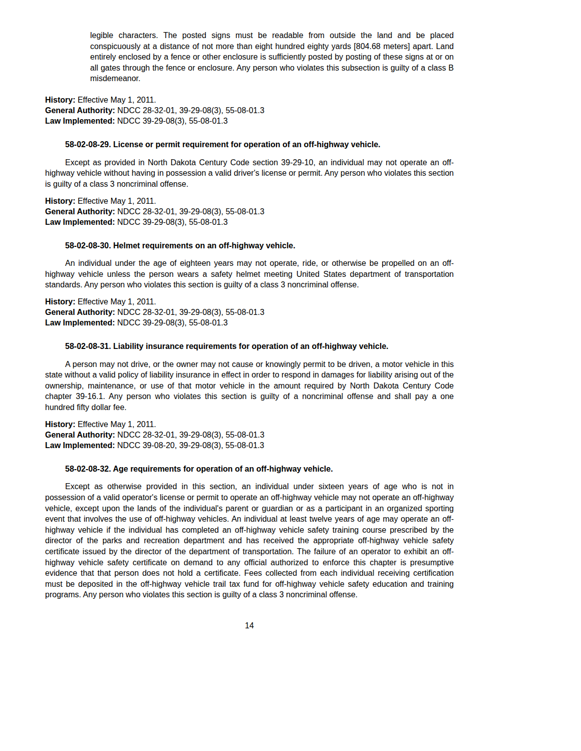legible characters. The posted signs must be readable from outside the land and be placed conspicuously at a distance of not more than eight hundred eighty yards [804.68 meters] apart. Land entirely enclosed by a fence or other enclosure is sufficiently posted by posting of these signs at or on all gates through the fence or enclosure. Any person who violates this subsection is guilty of a class B misdemeanor.
History: Effective May 1, 2011.
General Authority: NDCC 28-32-01, 39-29-08(3), 55-08-01.3
Law Implemented: NDCC 39-29-08(3), 55-08-01.3
58-02-08-29. License or permit requirement for operation of an off-highway vehicle.
Except as provided in North Dakota Century Code section 39-29-10, an individual may not operate an off-highway vehicle without having in possession a valid driver's license or permit. Any person who violates this section is guilty of a class 3 noncriminal offense.
History: Effective May 1, 2011.
General Authority: NDCC 28-32-01, 39-29-08(3), 55-08-01.3
Law Implemented: NDCC 39-29-08(3), 55-08-01.3
58-02-08-30. Helmet requirements on an off-highway vehicle.
An individual under the age of eighteen years may not operate, ride, or otherwise be propelled on an off-highway vehicle unless the person wears a safety helmet meeting United States department of transportation standards. Any person who violates this section is guilty of a class 3 noncriminal offense.
History: Effective May 1, 2011.
General Authority: NDCC 28-32-01, 39-29-08(3), 55-08-01.3
Law Implemented: NDCC 39-29-08(3), 55-08-01.3
58-02-08-31. Liability insurance requirements for operation of an off-highway vehicle.
A person may not drive, or the owner may not cause or knowingly permit to be driven, a motor vehicle in this state without a valid policy of liability insurance in effect in order to respond in damages for liability arising out of the ownership, maintenance, or use of that motor vehicle in the amount required by North Dakota Century Code chapter 39-16.1. Any person who violates this section is guilty of a noncriminal offense and shall pay a one hundred fifty dollar fee.
History: Effective May 1, 2011.
General Authority: NDCC 28-32-01, 39-29-08(3), 55-08-01.3
Law Implemented: NDCC 39-08-20, 39-29-08(3), 55-08-01.3
58-02-08-32. Age requirements for operation of an off-highway vehicle.
Except as otherwise provided in this section, an individual under sixteen years of age who is not in possession of a valid operator's license or permit to operate an off-highway vehicle may not operate an off-highway vehicle, except upon the lands of the individual's parent or guardian or as a participant in an organized sporting event that involves the use of off-highway vehicles. An individual at least twelve years of age may operate an off-highway vehicle if the individual has completed an off-highway vehicle safety training course prescribed by the director of the parks and recreation department and has received the appropriate off-highway vehicle safety certificate issued by the director of the department of transportation. The failure of an operator to exhibit an off-highway vehicle safety certificate on demand to any official authorized to enforce this chapter is presumptive evidence that that person does not hold a certificate. Fees collected from each individual receiving certification must be deposited in the off-highway vehicle trail tax fund for off-highway vehicle safety education and training programs. Any person who violates this section is guilty of a class 3 noncriminal offense.
14